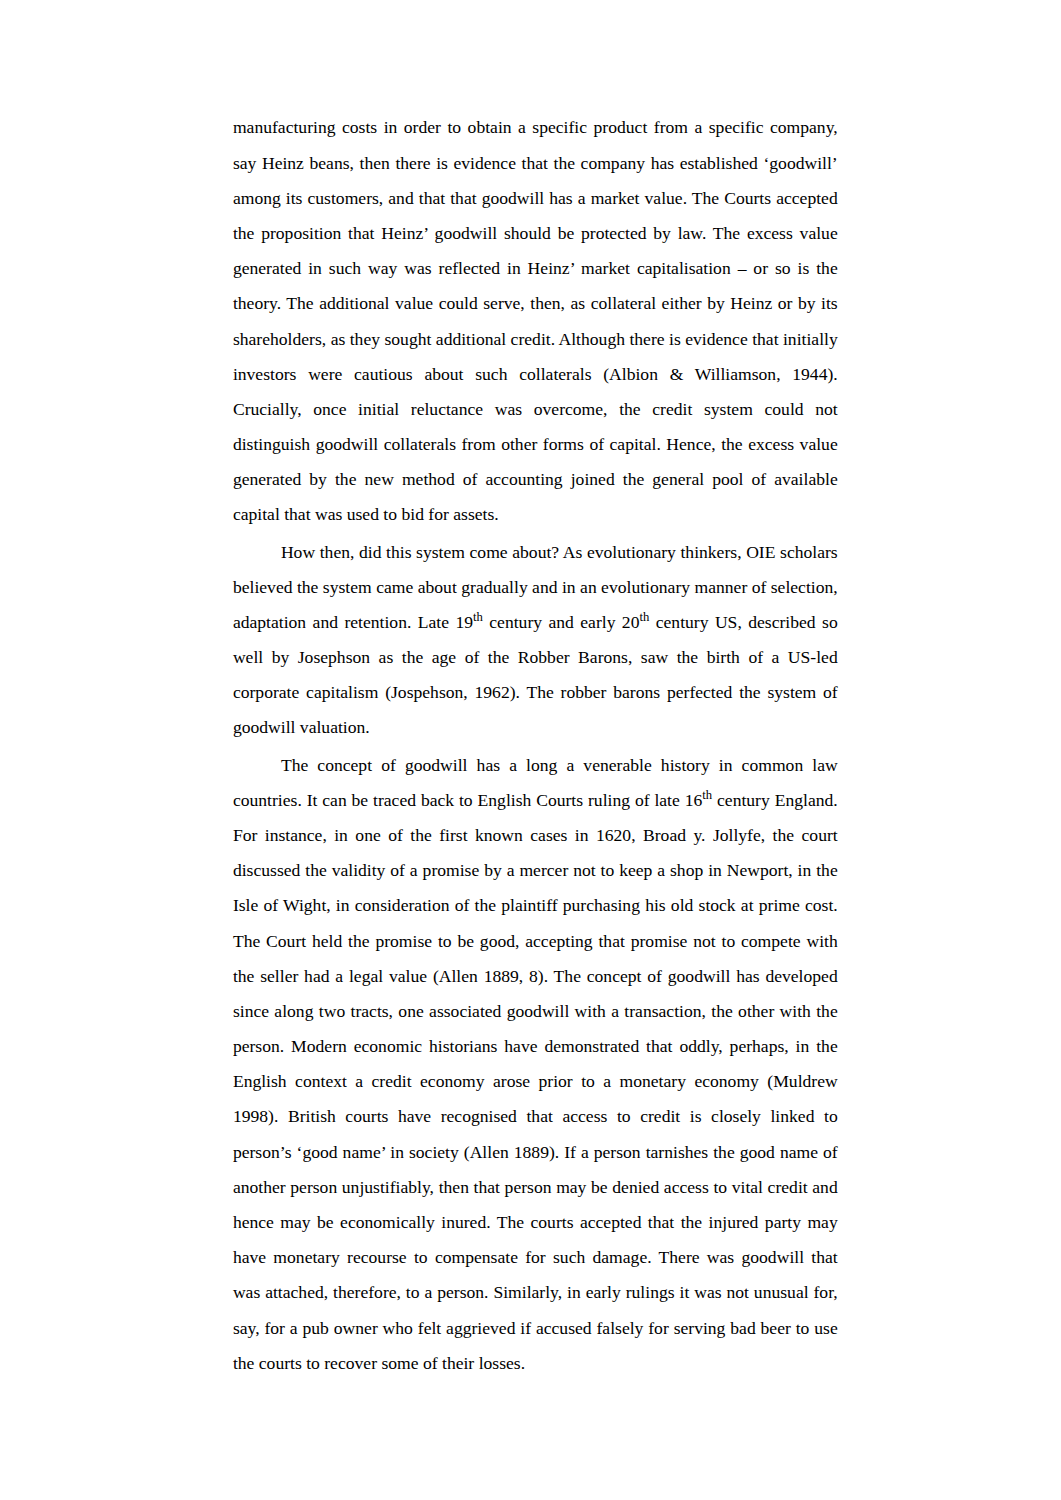manufacturing costs in order to obtain a specific product from a specific company, say Heinz beans, then there is evidence that the company has established ‘goodwill’ among its customers, and that that goodwill has a market value. The Courts accepted the proposition that Heinz’ goodwill should be protected by law. The excess value generated in such way was reflected in Heinz’ market capitalisation – or so is the theory. The additional value could serve, then, as collateral either by Heinz or by its shareholders, as they sought additional credit. Although there is evidence that initially investors were cautious about such collaterals (Albion & Williamson, 1944). Crucially, once initial reluctance was overcome, the credit system could not distinguish goodwill collaterals from other forms of capital. Hence, the excess value generated by the new method of accounting joined the general pool of available capital that was used to bid for assets.
How then, did this system come about? As evolutionary thinkers, OIE scholars believed the system came about gradually and in an evolutionary manner of selection, adaptation and retention. Late 19th century and early 20th century US, described so well by Josephson as the age of the Robber Barons, saw the birth of a US-led corporate capitalism (Jospehson, 1962). The robber barons perfected the system of goodwill valuation.
The concept of goodwill has a long a venerable history in common law countries. It can be traced back to English Courts ruling of late 16th century England. For instance, in one of the first known cases in 1620, Broad y. Jollyfe, the court discussed the validity of a promise by a mercer not to keep a shop in Newport, in the Isle of Wight, in consideration of the plaintiff purchasing his old stock at prime cost. The Court held the promise to be good, accepting that promise not to compete with the seller had a legal value (Allen 1889, 8). The concept of goodwill has developed since along two tracts, one associated goodwill with a transaction, the other with the person. Modern economic historians have demonstrated that oddly, perhaps, in the English context a credit economy arose prior to a monetary economy (Muldrew 1998). British courts have recognised that access to credit is closely linked to person’s ‘good name’ in society (Allen 1889). If a person tarnishes the good name of another person unjustifiably, then that person may be denied access to vital credit and hence may be economically inured. The courts accepted that the injured party may have monetary recourse to compensate for such damage. There was goodwill that was attached, therefore, to a person. Similarly, in early rulings it was not unusual for, say, for a pub owner who felt aggrieved if accused falsely for serving bad beer to use the courts to recover some of their losses.